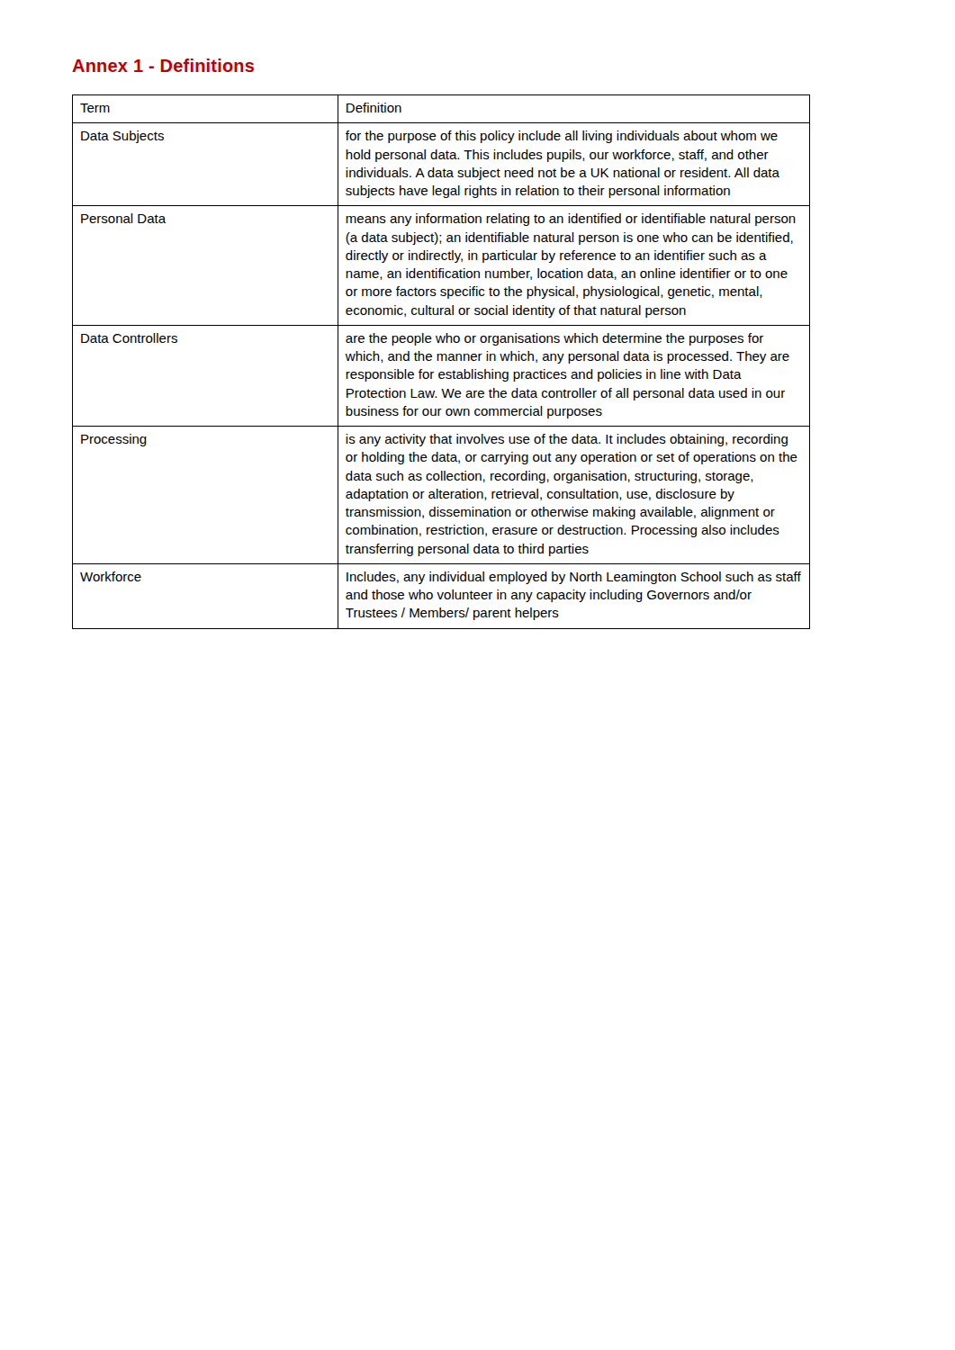Annex 1 - Definitions
| Term | Definition |
| Data Subjects | for the purpose of this policy include all living individuals about whom we hold personal data. This includes pupils, our workforce, staff, and other individuals. A data subject need not be a UK national or resident. All data subjects have legal rights in relation to their personal information |
| Personal Data | means any information relating to an identified or identifiable natural person (a data subject); an identifiable natural person is one who can be identified, directly or indirectly, in particular by reference to an identifier such as a name, an identification number, location data, an online identifier or to one or more factors specific to the physical, physiological, genetic, mental, economic, cultural or social identity of that natural person |
| Data Controllers | are the people who or organisations which determine the purposes for which, and the manner in which, any personal data is processed. They are responsible for establishing practices and policies in line with Data Protection Law. We are the data controller of all personal data used in our business for our own commercial purposes |
| Processing | is any activity that involves use of the data. It includes obtaining, recording or holding the data, or carrying out any operation or set of operations on the data such as collection, recording, organisation, structuring, storage, adaptation or alteration, retrieval, consultation, use, disclosure by transmission, dissemination or otherwise making available, alignment or combination, restriction, erasure or destruction. Processing also includes transferring personal data to third parties |
| Workforce | Includes, any individual employed by North Leamington School such as staff and those who volunteer in any capacity including Governors and/or Trustees / Members/ parent helpers |